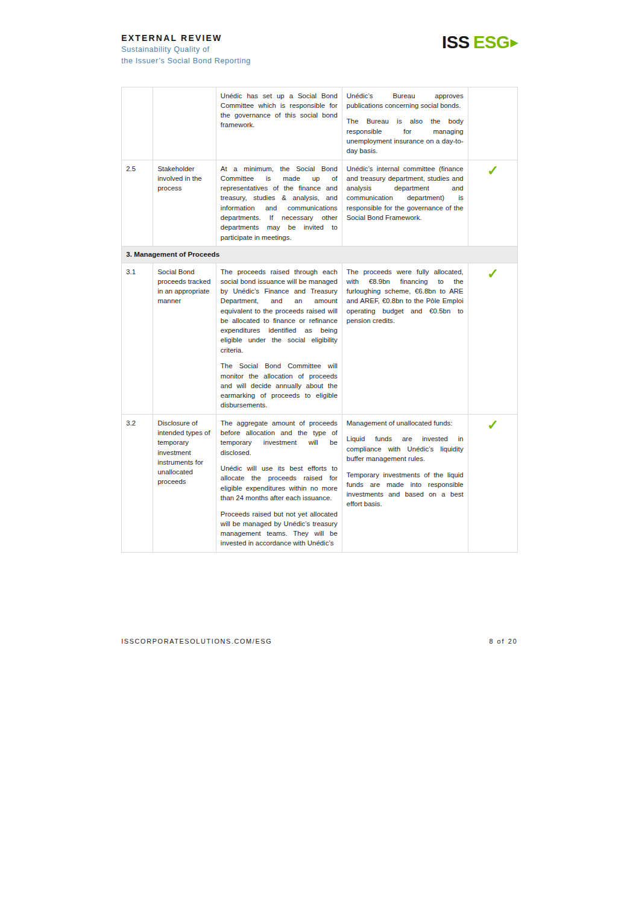External Review
Sustainability Quality of
the Issuer’s Social Bond Reporting
ISS ESG▸
| | | Unédic has set up a Social Bond Committee which is responsible for the governance of this social bond framework. | Unédic’s Bureau approves publications concerning social bonds. The Bureau is also the body responsible for managing unemployment insurance on a day-to-day basis. | |
| 2.5 | Stakeholder involved in the process | At a minimum, the Social Bond Committee is made up of representatives of the finance and treasury, studies & analysis, and information and communications departments. If necessary other departments may be invited to participate in meetings. | Unédic’s internal committee (finance and treasury department, studies and analysis department and communication department) is responsible for the governance of the Social Bond Framework. | ✓ |
| 3. Management of Proceeds |
| 3.1 | Social Bond proceeds tracked in an appropriate manner | The proceeds raised through each social bond issuance will be managed by Unédic’s Finance and Treasury Department, and an amount equivalent to the proceeds raised will be allocated to finance or refinance expenditures identified as being eligible under the social eligibility criteria. The Social Bond Committee will monitor the allocation of proceeds and will decide annually about the earmarking of proceeds to eligible disbursements. | The proceeds were fully allocated, with €8.9bn financing to the furloughing scheme, €6.8bn to ARE and AREF, €0.8bn to the Pôle Emploi operating budget and €0.5bn to pension credits. | ✓ |
| 3.2 | Disclosure of intended types of temporary investment instruments for unallocated proceeds | The aggregate amount of proceeds before allocation and the type of temporary investment will be disclosed. Unédic will use its best efforts to allocate the proceeds raised for eligible expenditures within no more than 24 months after each issuance. Proceeds raised but not yet allocated will be managed by Unédic’s treasury management teams. They will be invested in accordance with Unédic’s | Management of unallocated funds: Liquid funds are invested in compliance with Unédic’s liquidity buffer management rules. Temporary investments of the liquid funds are made into responsible investments and based on a best effort basis. | ✓ |
ISSCORPORATESOLUTIONS.COM/ESG
8 of 20